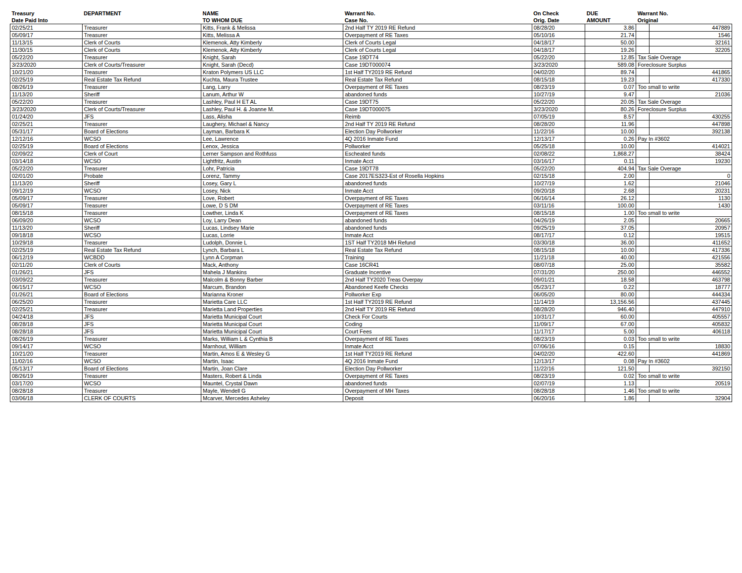| Treasury | DEPARTMENT | NAME | Warrant No. | On Check | DUE | Warrant No. |
| --- | --- | --- | --- | --- | --- | --- |
| Date Paid Into | | TO WHOM DUE | Case No. | Orig. Date | AMOUNT | Original |
| 02/25/21 | Treasurer | Kitts, Frank & Melissa | 2nd Half TY 2019 RE Refund | 08/28/20 | 3.86 | | 447889 |
| 05/09/17 | Treasurer | Kitts, Melissa A | Overpayment of RE Taxes | 05/10/16 | 21.74 | | 1546 |
| 11/13/15 | Clerk of Courts | Klemenok, Atty Kimberly | Clerk of Courts Legal | 04/18/17 | 50.00 | | 32161 |
| 11/30/15 | Clerk of Courts | Klemenok, Atty Kimberly | Clerk of Courts Legal | 04/18/17 | 19.26 | | 32205 |
| 05/22/20 | Treasurer | Knight, Sarah | Case 19DT74 | 05/22/20 | 12.85 | Tax Sale Overage |
| 3/23/2020 | Clerk of Courts/Treasurer | Knight, Sarah (Decd) | Case 19DT000074 | 3/23/2020 | 589.08 | Foreclosure Surplus |
| 10/21/20 | Treasurer | Kraton Polymers US LLC | 1st Half TY2019 RE Refund | 04/02/20 | 89.74 | | 441865 |
| 02/25/19 | Real Estate Tax Refund | Kuchta, Maura Trustee | Real Estate Tax Refund | 08/15/18 | 19.23 | | 417330 |
| 08/26/19 | Treasurer | Lang, Larry | Overpayment of RE Taxes | 08/23/19 | 0.07 | Too small to write |
| 11/13/20 | Sheriff | Lanum, Arthur W | abandoned funds | 10/27/19 | 9.47 | | 21036 |
| 05/22/20 | Treasurer | Lashley, Paul H ET AL | Case 19DT75 | 05/22/20 | 20.05 | Tax Sale Overage |
| 3/23/2020 | Clerk of Courts/Treasurer | Lashley, Paul H. & Joanne M. | Case 19DT000075 | 3/23/2020 | 80.26 | Foreclosure Surplus |
| 01/24/20 | JFS | Lass, Alisha | Reimb | 07/05/19 | 8.57 | | 430255 |
| 02/25/21 | Treasurer | Laughery, Michael & Nancy | 2nd Half TY 2019 RE Refund | 08/28/20 | 11.96 | | 447898 |
| 05/31/17 | Board of Elections | Layman, Barbara K | Election Day Pollworker | 11/22/16 | 10.00 | | 392138 |
| 12/12/16 | WCSO | Lee, Lawrence | 4Q 2016 Inmate Fund | 12/13/17 | 0.26 | Pay In #3602 |
| 02/25/19 | Board of Elections | Lenox, Jessica | Pollworker | 05/25/18 | 10.00 | | 414021 |
| 02/09/22 | Clerk of Court | Lerner Sampson and Rothfuss | Escheated funds | 02/08/22 | 1,868.27 | | 38424 |
| 03/14/18 | WCSO | Lightfritz, Austin | Inmate Acct | 03/16/17 | 0.11 | | 19230 |
| 05/22/20 | Treasurer | Lohr, Patricia | Case 19DT78 | 05/22/20 | 404.94 | Tax Sale Overage |
| 02/01/20 | Probate | Lorenz, Tammy | Case 2017ES323-Est of Rosella Hopkins | 02/15/18 | 2.00 | | 0 |
| 11/13/20 | Sheriff | Losey, Gary L | abandoned funds | 10/27/19 | 1.62 | | 21046 |
| 09/12/19 | WCSO | Losey, Nick | Inmate Acct | 09/20/18 | 2.68 | | 20231 |
| 05/09/17 | Treasurer | Love, Robert | Overpayment of RE Taxes | 06/16/14 | 26.12 | | 1130 |
| 05/09/17 | Treasurer | Lowe, D S DM | Overpayment of RE Taxes | 03/11/16 | 100.00 | | 1430 |
| 08/15/18 | Treasurer | Lowther, Linda K | Overpayment of RE Taxes | 08/15/18 | 1.00 | Too small to write |
| 06/09/20 | WCSO | Loy, Larry Dean | abandoned funds | 04/26/19 | 2.05 | | 20665 |
| 11/13/20 | Sheriff | Lucas, Lindsey Marie | abandoned funds | 09/25/19 | 37.05 | | 20957 |
| 09/18/18 | WCSO | Lucas, Lorrie | Inmate Acct | 08/17/17 | 0.12 | | 19515 |
| 10/29/18 | Treasurer | Ludolph, Donnie L | 1ST Half TY2018 MH Refund | 03/30/18 | 36.00 | | 411652 |
| 02/25/19 | Real Estate Tax Refund | Lynch, Barbara L | Real Estate Tax Refund | 08/15/18 | 10.00 | | 417336 |
| 06/12/19 | WCBDD | Lynn A Corpman | Training | 11/21/18 | 40.00 | | 421556 |
| 02/11/20 | Clerk of Courts | Mack, Anthony | Case 16CR41 | 08/07/18 | 25.00 | | 35582 |
| 01/26/21 | JFS | Mahela J Mankins | Graduate Incentive | 07/31/20 | 250.00 | | 446552 |
| 03/09/22 | Treasurer | Malcolm & Bonny Barber | 2nd Half TY2020 Treas Overpay | 09/01/21 | 18.58 | | 463798 |
| 06/15/17 | WCSO | Marcum, Brandon | Abandoned Keefe Checks | 05/23/17 | 0.22 | | 18777 |
| 01/26/21 | Board of Elections | Marianna Kroner | Pollworker Exp | 06/05/20 | 80.00 | | 444334 |
| 06/25/20 | Treasurer | Marietta Care LLC | 1st Half TY2019 RE Refund | 11/14/19 | 13,156.56 | | 437445 |
| 02/25/21 | Treasurer | Marietta Land Properties | 2nd Half TY 2019 RE Refund | 08/28/20 | 946.40 | | 447910 |
| 04/24/18 | JFS | Marietta Municipal Court | Check For Courts | 10/31/17 | 60.00 | | 405557 |
| 08/28/18 | JFS | Marietta Municipal Court | Coding | 11/09/17 | 67.00 | | 405832 |
| 08/28/18 | JFS | Marietta Municipal Court | Court Fees | 11/17/17 | 5.00 | | 406118 |
| 08/26/19 | Treasurer | Marks, William L & Cynthia B | Overpayment of RE Taxes | 08/23/19 | 0.03 | Too small to write |
| 09/14/17 | WCSO | Marnhout, William | Inmate Acct | 07/06/16 | 0.15 | | 18830 |
| 10/21/20 | Treasurer | Martin, Amos E & Wesley G | 1st Half TY2019 RE Refund | 04/02/20 | 422.60 | | 441869 |
| 11/02/16 | WCSO | Martin, Isaac | 4Q 2016 Inmate Fund | 12/13/17 | 0.08 | Pay In #3602 |
| 05/13/17 | Board of Elections | Martin, Joan Clare | Election Day Pollworker | 11/22/16 | 121.50 | | 392150 |
| 08/26/19 | Treasurer | Masters, Robert & Linda | Overpayment of RE Taxes | 08/23/19 | 0.02 | Too small to write |
| 03/17/20 | WCSO | Mauntel, Crystal Dawn | abandoned funds | 02/07/19 | 1.13 | | 20519 |
| 08/28/18 | Treasurer | Mayle, Wendell G | Overpayment of MH Taxes | 08/28/18 | 1.46 | Too small to write |
| 03/06/18 | CLERK OF COURTS | Mcarver, Mercedes Asheley | Deposit | 06/20/16 | 1.86 | | 32904 |